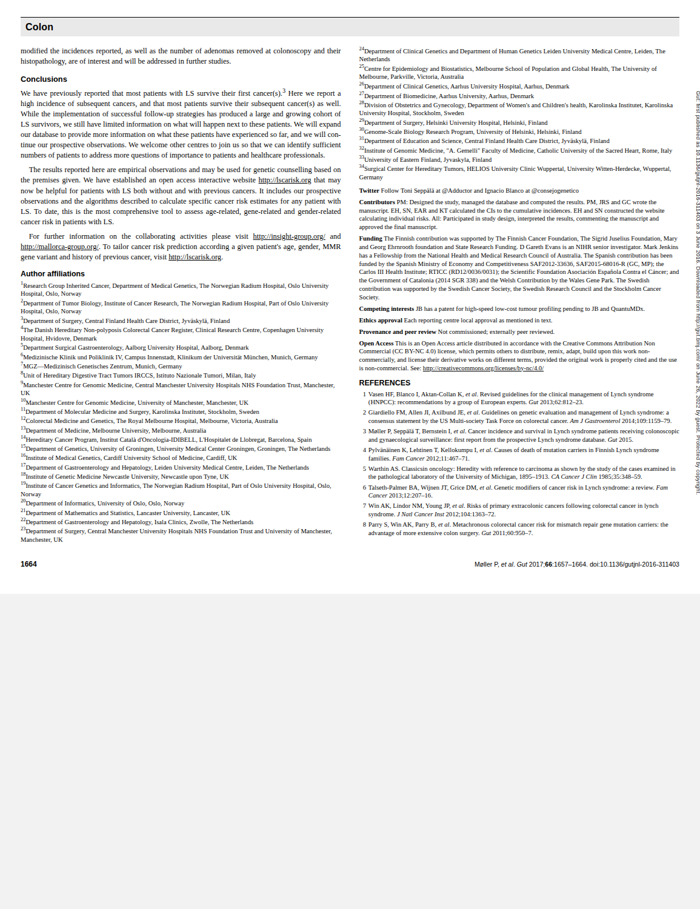Gut: first published as 10.1136/gutjnl-2016-311403 on 3 June 2016. Downloaded from http://gut.bmj.com/ on June 26, 2022 by guest. Protected by copyright.
Colon
modified the incidences reported, as well as the number of adenomas removed at colonoscopy and their histopathology, are of interest and will be addressed in further studies.
Conclusions
We have previously reported that most patients with LS survive their first cancer(s).3 Here we report a high incidence of subsequent cancers, and that most patients survive their subsequent cancer(s) as well. While the implementation of successful follow-up strategies has produced a large and growing cohort of LS survivors, we still have limited information on what will happen next to these patients. We will expand our database to provide more information on what these patients have experienced so far, and we will continue our prospective observations. We welcome other centres to join us so that we can identify sufficient numbers of patients to address more questions of importance to patients and healthcare professionals.
The results reported here are empirical observations and may be used for genetic counselling based on the premises given. We have established an open access interactive website http://lscarisk.org that may now be helpful for patients with LS both without and with previous cancers. It includes our prospective observations and the algorithms described to calculate specific cancer risk estimates for any patient with LS. To date, this is the most comprehensive tool to assess age-related, gene-related and gender-related cancer risk in patients with LS.
For further information on the collaborating activities please visit http://insight-group.org/ and http://mallorca-group.org/. To tailor cancer risk prediction according a given patient's age, gender, MMR gene variant and history of previous cancer, visit http://lscarisk.org.
Author affiliations
1Research Group Inherited Cancer, Department of Medical Genetics, The Norwegian Radium Hospital, Oslo University Hospital, Oslo, Norway
2Department of Tumor Biology, Institute of Cancer Research, The Norwegian Radium Hospital, Part of Oslo University Hospital, Oslo, Norway
3Department of Surgery, Central Finland Health Care District, Jyväskylä, Finland
4The Danish Hereditary Non-polyposis Colorectal Cancer Register, Clinical Research Centre, Copenhagen University Hospital, Hvidovre, Denmark
5Department Surgical Gastroenterology, Aalborg University Hospital, Aalborg, Denmark
6Medizinische Klinik und Poliklinik IV, Campus Innenstadt, Klinikum der Universität München, Munich, Germany
7MGZ—Medizinisch Genetisches Zentrum, Munich, Germany
8Unit of Hereditary Digestive Tract Tumors IRCCS, Istituto Nazionale Tumori, Milan, Italy
9Manchester Centre for Genomic Medicine, Central Manchester University Hospitals NHS Foundation Trust, Manchester, UK
10Manchester Centre for Genomic Medicine, University of Manchester, Manchester, UK
11Department of Molecular Medicine and Surgery, Karolinska Institutet, Stockholm, Sweden
12Colorectal Medicine and Genetics, The Royal Melbourne Hospital, Melbourne, Victoria, Australia
13Department of Medicine, Melbourne University, Melbourne, Australia
14Hereditary Cancer Program, Institut Català d'Oncologia-IDIBELL, L'Hospitalet de Llobregat, Barcelona, Spain
15Department of Genetics, University of Groningen, University Medical Center Groningen, Groningen, The Netherlands
16Institute of Medical Genetics, Cardiff University School of Medicine, Cardiff, UK
17Department of Gastroenterology and Hepatology, Leiden University Medical Centre, Leiden, The Netherlands
18Institute of Genetic Medicine Newcastle University, Newcastle upon Tyne, UK
19Institute of Cancer Genetics and Informatics, The Norwegian Radium Hospital, Part of Oslo University Hospital, Oslo, Norway
20Department of Informatics, University of Oslo, Oslo, Norway
21Department of Mathematics and Statistics, Lancaster University, Lancaster, UK
22Department of Gastroenterology and Hepatology, Isala Clinics, Zwolle, The Netherlands
23Department of Surgery, Central Manchester University Hospitals NHS Foundation Trust and University of Manchester, Manchester, UK
24Department of Clinical Genetics and Department of Human Genetics Leiden University Medical Centre, Leiden, The Netherlands
25Centre for Epidemiology and Biostatistics, Melbourne School of Population and Global Health, The University of Melbourne, Parkville, Victoria, Australia
26Department of Clinical Genetics, Aarhus University Hospital, Aarhus, Denmark
27Department of Biomedicine, Aarhus University, Aarhus, Denmark
28Division of Obstetrics and Gynecology, Department of Women's and Children's health, Karolinska Institutet, Karolinska University Hospital, Stockholm, Sweden
29Department of Surgery, Helsinki University Hospital, Helsinki, Finland
30Genome-Scale Biology Research Program, University of Helsinki, Helsinki, Finland
31Department of Education and Science, Central Finland Health Care District, Jyväskylä, Finland
32Institute of Genomic Medicine, "A. Gemelli" Faculty of Medicine, Catholic University of the Sacred Heart, Rome, Italy
33University of Eastern Finland, Jyvaskyla, Finland
34Surgical Center for Hereditary Tumors, HELIOS University Clinic Wuppertal, University Witten-Herdecke, Wuppertal, Germany
Twitter Follow Toni Seppälä at @Adductor and Ignacio Blanco at @consejogenetico
Contributors PM: Designed the study, managed the database and computed the results. PM, JRS and GC wrote the manuscript. EH, SN, EAR and KT calculated the CIs to the cumulative incidences. EH and SN constructed the website calculating individual risks. All: Participated in study design, interpreted the results, commenting the manuscript and approved the final manuscript.
Funding The Finnish contribution was supported by The Finnish Cancer Foundation, The Sigrid Juselius Foundation, Mary and Georg Ehrnrooth foundation and State Research Funding. D Gareth Evans is an NIHR senior investigator. Mark Jenkins has a Fellowship from the National Health and Medical Research Council of Australia. The Spanish contribution has been funded by the Spanish Ministry of Economy and Competitiveness SAF2012-33636, SAF2015-68016-R (GC, MP); the Carlos III Health Institute; RTICC (RD12/0036/0031); the Scientific Foundation Asociación Española Contra el Cáncer; and the Government of Catalonia (2014 SGR 338) and the Welsh Contribution by the Wales Gene Park. The Swedish contribution was supported by the Swedish Cancer Society, the Swedish Research Council and the Stockholm Cancer Society.
Competing interests JB has a patent for high-speed low-cost tumour profiling pending to JB and QuantuMDx.
Ethics approval Each reporting centre local approval as mentioned in text.
Provenance and peer review Not commissioned; externally peer reviewed.
Open Access This is an Open Access article distributed in accordance with the Creative Commons Attribution Non Commercial (CC BY-NC 4.0) license, which permits others to distribute, remix, adapt, build upon this work non-commercially, and license their derivative works on different terms, provided the original work is properly cited and the use is non-commercial. See: http://creativecommons.org/licenses/by-nc/4.0/
REFERENCES
Vasen HF, Blanco I, Aktan-Collan K, et al. Revised guidelines for the clinical management of Lynch syndrome (HNPCC): recommendations by a group of European experts. Gut 2013;62:812–23.
Giardiello FM, Allen JI, Axilbund JE, et al. Guidelines on genetic evaluation and management of Lynch syndrome: a consensus statement by the US Multi-society Task Force on colorectal cancer. Am J Gastroenterol 2014;109:1159–79.
Møller P, Seppälä T, Bernstein I, et al. Cancer incidence and survival in Lynch syndrome patients receiving colonoscopic and gynaecological surveillance: first report from the prospective Lynch syndrome database. Gut 2015.
Pylvänäinen K, Lehtinen T, Kellokumpu I, et al. Causes of death of mutation carriers in Finnish Lynch syndrome families. Fam Cancer 2012;11:467–71.
Warthin AS. Classicsin oncology: Heredity with reference to carcinoma as shown by the study of the cases examined in the pathological laboratory of the University of Michigan, 1895–1913. CA Cancer J Clin 1985;35:348–59.
Talseth-Palmer BA, Wijnen JT, Grice DM, et al. Genetic modifiers of cancer risk in Lynch syndrome: a review. Fam Cancer 2013;12:207–16.
Win AK, Lindor NM, Young JP, et al. Risks of primary extracolonic cancers following colorectal cancer in lynch syndrome. J Natl Cancer Inst 2012;104:1363–72.
Parry S, Win AK, Parry B, et al. Metachronous colorectal cancer risk for mismatch repair gene mutation carriers: the advantage of more extensive colon surgery. Gut 2011;60:950–7.
1664 Møller P, et al. Gut 2017;66:1657–1664. doi:10.1136/gutjnl-2016-311403